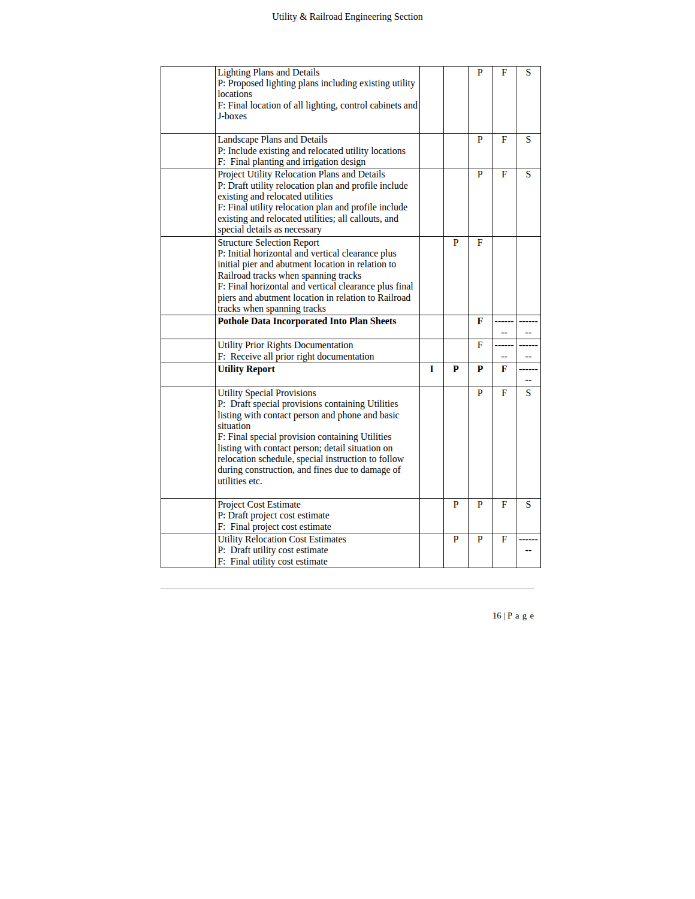Utility & Railroad Engineering Section
| | Lighting Plans and Details P: Proposed lighting plans including existing utility locations F: Final location of all lighting, control cabinets and J-boxes | | | P | F | S |
| | Landscape Plans and Details P: Include existing and relocated utility locations F: Final planting and irrigation design | | | P | F | S |
| | Project Utility Relocation Plans and Details P: Draft utility relocation plan and profile include existing and relocated utilities F: Final utility relocation plan and profile include existing and relocated utilities; all callouts, and special details as necessary | | | P | F | S |
| | Structure Selection Report P: Initial horizontal and vertical clearance plus initial pier and abutment location in relation to Railroad tracks when spanning tracks F: Final horizontal and vertical clearance plus final piers and abutment location in relation to Railroad tracks when spanning tracks | | P | F | | |
| | Pothole Data Incorporated Into Plan Sheets | | | F | -------- | -------- |
| | Utility Prior Rights Documentation F: Receive all prior right documentation | | | F | -------- | -------- |
| | Utility Report | I | P | P | F | -------- |
| | Utility Special Provisions P: Draft special provisions containing Utilities listing with contact person and phone and basic situation F: Final special provision containing Utilities listing with contact person; detail situation on relocation schedule, special instruction to follow during construction, and fines due to damage of utilities etc. | | | P | F | S |
| | Project Cost Estimate P: Draft project cost estimate F: Final project cost estimate | | P | P | F | S |
| | Utility Relocation Cost Estimates P: Draft utility cost estimate F: Final utility cost estimate | | P | P | F | -------- |
16 | P a g e